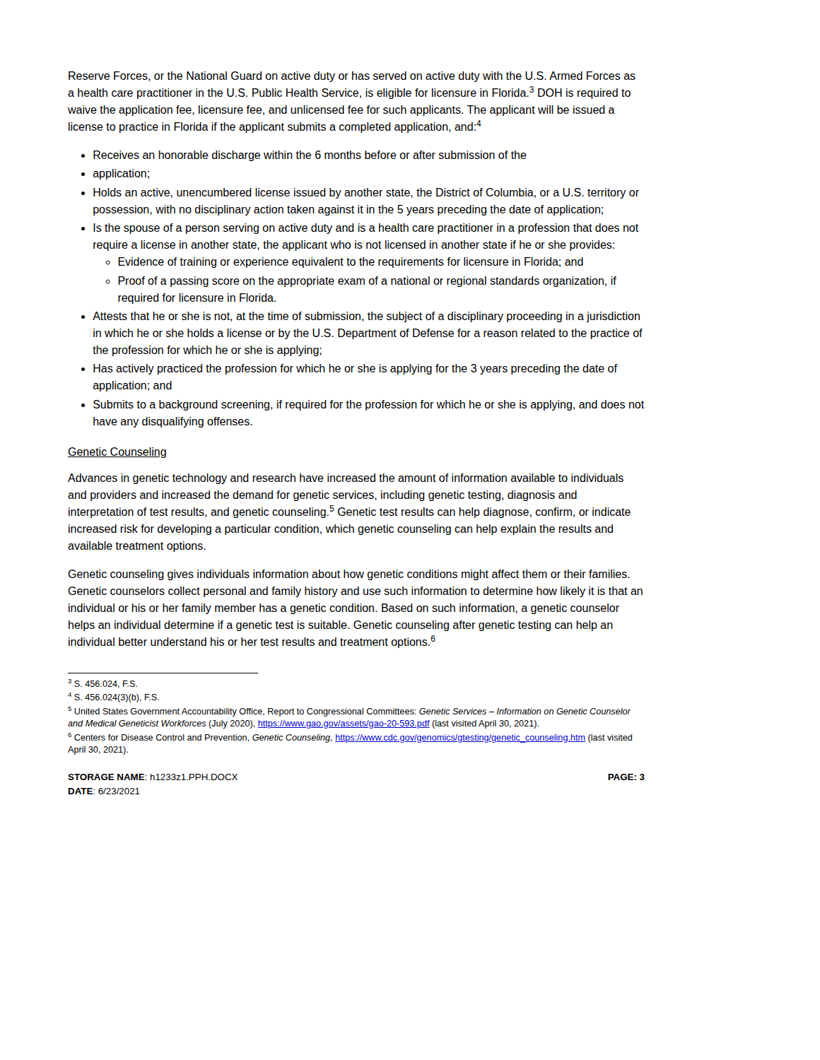Reserve Forces, or the National Guard on active duty or has served on active duty with the U.S. Armed Forces as a health care practitioner in the U.S. Public Health Service, is eligible for licensure in Florida.3 DOH is required to waive the application fee, licensure fee, and unlicensed fee for such applicants. The applicant will be issued a license to practice in Florida if the applicant submits a completed application, and:4
Receives an honorable discharge within the 6 months before or after submission of the
application;
Holds an active, unencumbered license issued by another state, the District of Columbia, or a U.S. territory or possession, with no disciplinary action taken against it in the 5 years preceding the date of application;
Is the spouse of a person serving on active duty and is a health care practitioner in a profession that does not require a license in another state, the applicant who is not licensed in another state if he or she provides:
Evidence of training or experience equivalent to the requirements for licensure in Florida; and
Proof of a passing score on the appropriate exam of a national or regional standards organization, if required for licensure in Florida.
Attests that he or she is not, at the time of submission, the subject of a disciplinary proceeding in a jurisdiction in which he or she holds a license or by the U.S. Department of Defense for a reason related to the practice of the profession for which he or she is applying;
Has actively practiced the profession for which he or she is applying for the 3 years preceding the date of application; and
Submits to a background screening, if required for the profession for which he or she is applying, and does not have any disqualifying offenses.
Genetic Counseling
Advances in genetic technology and research have increased the amount of information available to individuals and providers and increased the demand for genetic services, including genetic testing, diagnosis and interpretation of test results, and genetic counseling.5 Genetic test results can help diagnose, confirm, or indicate increased risk for developing a particular condition, which genetic counseling can help explain the results and available treatment options.
Genetic counseling gives individuals information about how genetic conditions might affect them or their families. Genetic counselors collect personal and family history and use such information to determine how likely it is that an individual or his or her family member has a genetic condition. Based on such information, a genetic counselor helps an individual determine if a genetic test is suitable. Genetic counseling after genetic testing can help an individual better understand his or her test results and treatment options.6
3 S. 456.024, F.S.
4 S. 456.024(3)(b), F.S.
5 United States Government Accountability Office, Report to Congressional Committees: Genetic Services – Information on Genetic Counselor and Medical Geneticist Workforces (July 2020), https://www.gao.gov/assets/gao-20-593.pdf (last visited April 30, 2021).
6 Centers for Disease Control and Prevention, Genetic Counseling, https://www.cdc.gov/genomics/gtesting/genetic_counseling.htm (last visited April 30, 2021).
STORAGE NAME: h1233z1.PPH.DOCX
DATE: 6/23/2021
PAGE: 3